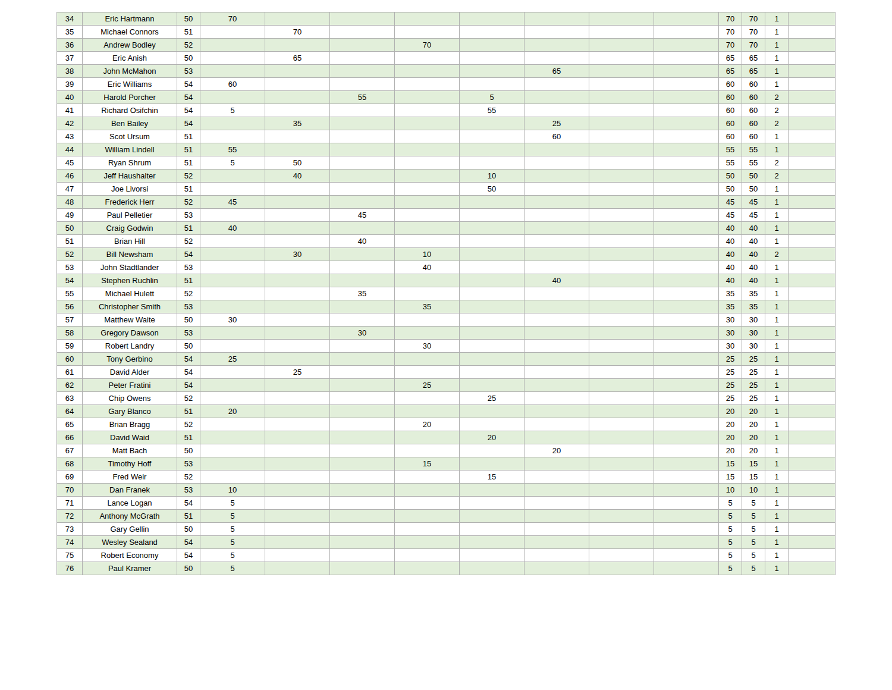| 34 | Eric Hartmann | 50 | 70 | | | | | | | | 70 | 70 | 1 | |
| 35 | Michael Connors | 51 | | 70 | | | | | | | 70 | 70 | 1 | |
| 36 | Andrew Bodley | 52 | | | | 70 | | | | | 70 | 70 | 1 | |
| 37 | Eric Anish | 50 | | 65 | | | | | | | 65 | 65 | 1 | |
| 38 | John McMahon | 53 | | | | | | 65 | | | 65 | 65 | 1 | |
| 39 | Eric Williams | 54 | 60 | | | | | | | | 60 | 60 | 1 | |
| 40 | Harold Porcher | 54 | | | 55 | | 5 | | | | 60 | 60 | 2 | |
| 41 | Richard Osifchin | 54 | 5 | | | | 55 | | | | 60 | 60 | 2 | |
| 42 | Ben Bailey | 54 | | 35 | | | | 25 | | | 60 | 60 | 2 | |
| 43 | Scot Ursum | 51 | | | | | | 60 | | | 60 | 60 | 1 | |
| 44 | William Lindell | 51 | 55 | | | | | | | | 55 | 55 | 1 | |
| 45 | Ryan Shrum | 51 | 5 | 50 | | | | | | | 55 | 55 | 2 | |
| 46 | Jeff Haushalter | 52 | | 40 | | | 10 | | | | 50 | 50 | 2 | |
| 47 | Joe Livorsi | 51 | | | | | 50 | | | | 50 | 50 | 1 | |
| 48 | Frederick Herr | 52 | 45 | | | | | | | | 45 | 45 | 1 | |
| 49 | Paul Pelletier | 53 | | | 45 | | | | | | 45 | 45 | 1 | |
| 50 | Craig Godwin | 51 | 40 | | | | | | | | 40 | 40 | 1 | |
| 51 | Brian Hill | 52 | | | 40 | | | | | | 40 | 40 | 1 | |
| 52 | Bill Newsham | 54 | | 30 | | 10 | | | | | 40 | 40 | 2 | |
| 53 | John Stadtlander | 53 | | | | 40 | | | | | 40 | 40 | 1 | |
| 54 | Stephen Ruchlin | 51 | | | | | | 40 | | | 40 | 40 | 1 | |
| 55 | Michael Hulett | 52 | | | 35 | | | | | | 35 | 35 | 1 | |
| 56 | Christopher Smith | 53 | | | | 35 | | | | | 35 | 35 | 1 | |
| 57 | Matthew Waite | 50 | 30 | | | | | | | | 30 | 30 | 1 | |
| 58 | Gregory Dawson | 53 | | | 30 | | | | | | 30 | 30 | 1 | |
| 59 | Robert Landry | 50 | | | | 30 | | | | | 30 | 30 | 1 | |
| 60 | Tony Gerbino | 54 | 25 | | | | | | | | 25 | 25 | 1 | |
| 61 | David Alder | 54 | | 25 | | | | | | | 25 | 25 | 1 | |
| 62 | Peter Fratini | 54 | | | | 25 | | | | | 25 | 25 | 1 | |
| 63 | Chip Owens | 52 | | | | | 25 | | | | 25 | 25 | 1 | |
| 64 | Gary Blanco | 51 | 20 | | | | | | | | 20 | 20 | 1 | |
| 65 | Brian Bragg | 52 | | | | 20 | | | | | 20 | 20 | 1 | |
| 66 | David Waid | 51 | | | | | 20 | | | | 20 | 20 | 1 | |
| 67 | Matt Bach | 50 | | | | | | 20 | | | 20 | 20 | 1 | |
| 68 | Timothy Hoff | 53 | | | | 15 | | | | | 15 | 15 | 1 | |
| 69 | Fred Weir | 52 | | | | | 15 | | | | 15 | 15 | 1 | |
| 70 | Dan Franek | 53 | 10 | | | | | | | | 10 | 10 | 1 | |
| 71 | Lance Logan | 54 | 5 | | | | | | | | 5 | 5 | 1 | |
| 72 | Anthony McGrath | 51 | 5 | | | | | | | | 5 | 5 | 1 | |
| 73 | Gary Gellin | 50 | 5 | | | | | | | | 5 | 5 | 1 | |
| 74 | Wesley Sealand | 54 | 5 | | | | | | | | 5 | 5 | 1 | |
| 75 | Robert Economy | 54 | 5 | | | | | | | | 5 | 5 | 1 | |
| 76 | Paul Kramer | 50 | 5 | | | | | | | | 5 | 5 | 1 | |